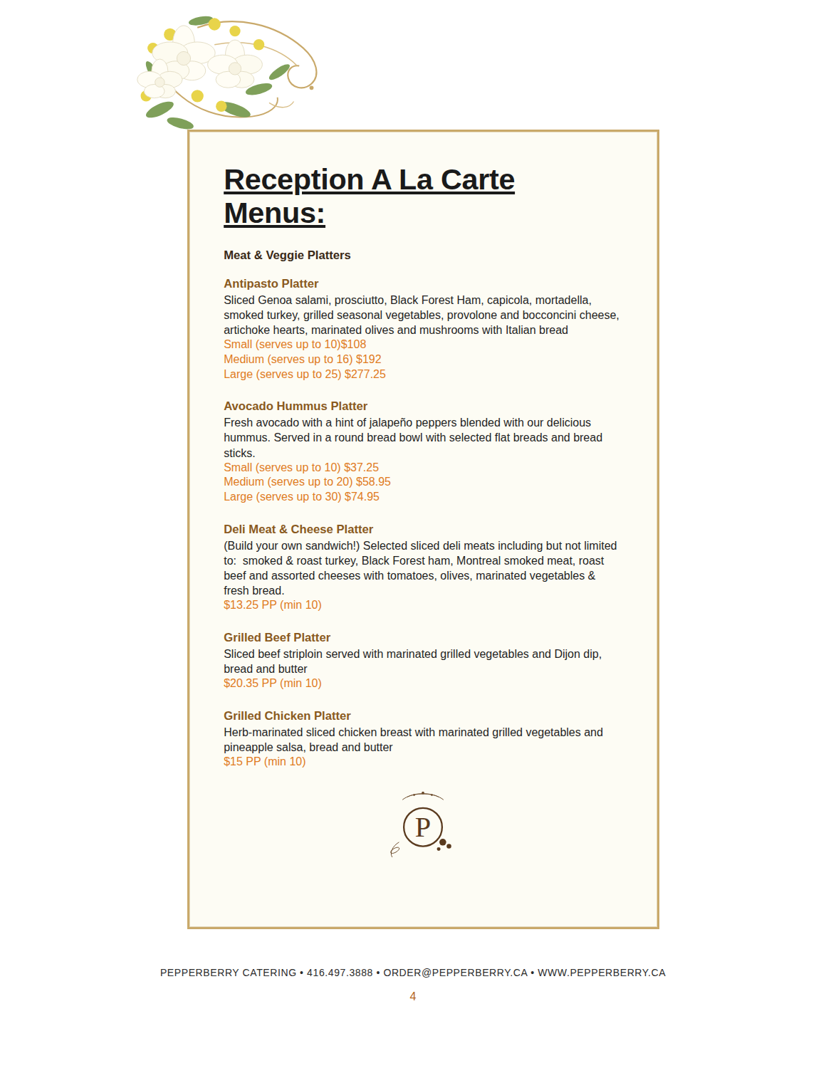Reception A La Carte Menus:
Meat & Veggie Platters
Antipasto Platter
Sliced Genoa salami, prosciutto, Black Forest Ham, capicola, mortadella, smoked turkey, grilled seasonal vegetables, provolone and bocconcini cheese, artichoke hearts, marinated olives and mushrooms with Italian bread
Small (serves up to 10)$108
Medium (serves up to 16) $192
Large (serves up to 25) $277.25
Avocado Hummus Platter
Fresh avocado with a hint of jalapeño peppers blended with our delicious hummus. Served in a round bread bowl with selected flat breads and bread sticks.
Small (serves up to 10) $37.25
Medium (serves up to 20) $58.95
Large (serves up to 30) $74.95
Deli Meat & Cheese Platter
(Build your own sandwich!) Selected sliced deli meats including but not limited to: smoked & roast turkey, Black Forest ham, Montreal smoked meat, roast beef and assorted cheeses with tomatoes, olives, marinated vegetables & fresh bread.
$13.25 PP (min 10)
Grilled Beef Platter
Sliced beef striploin served with marinated grilled vegetables and Dijon dip, bread and butter
$20.35 PP (min 10)
Grilled Chicken Platter
Herb-marinated sliced chicken breast with marinated grilled vegetables and pineapple salsa, bread and butter
$15 PP (min 10)
P
PEPPERBERRY CATERING • 416.497.3888 • ORDER@PEPPERBERRY.CA • WWW.PEPPERBERRY.CA
4